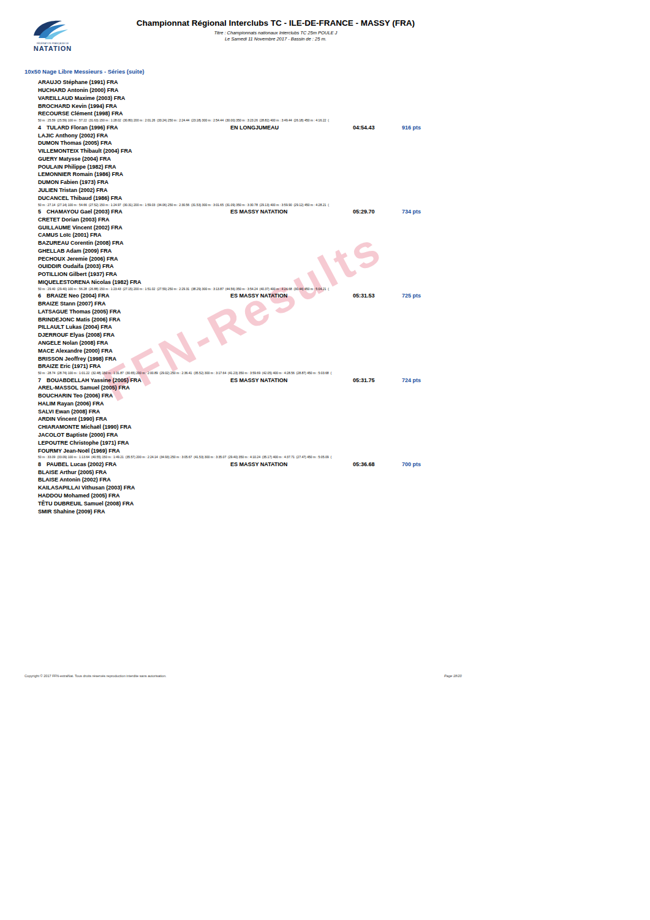FFN-Results
FÉDÉRATION FRANÇAISE DE
NATATION
Championnat Régional Interclubs TC - ILE-DE-FRANCE - MASSY (FRA)
Titre : Championnats nationaux Interclubs TC 25m POULE J
Le Samedi 11 Novembre 2017 - Bassin de : 25 m.
10x50 Nage Libre Messieurs - Séries (suite)
ARAUJO Stéphane (1991) FRA
HUCHARD Antonin (2000) FRA
VAREILLAUD Maxime (2003) FRA
BROCHARD Kevin (1994) FRA
RECOURSE Clément (1998) FRA
50 m : 25.59 (25.59) 100 m : 57.22 (31.63) 150 m : 1:28.02 (30.80) 200 m : 2:01.26 (33.24) 250 m : 2:24.44 (23.18) 300 m : 2:54.44 (30.00) 350 m : 3:23.26 (28.82) 400 m : 3:49.44 (26.18) 450 m : 4:16.22 (
4 TULARD Floran (1996) FRA EN LONGJUMEAU 04:54.43 916 pts
LAJIC Anthony (2002) FRA
DUMON Thomas (2005) FRA
VILLEMONTEIX Thibault (2004) FRA
GUERY Matysse (2004) FRA
POULAIN Philippe (1982) FRA
LEMONNIER Romain (1986) FRA
DUMON Fabien (1973) FRA
JULIEN Tristan (2002) FRA
DUCANCEL Thibaud (1986) FRA
50 m : 27.14 (27.14) 100 m : 54.66 (27.52) 150 m : 1:24.97 (30.31) 200 m : 1:59.03 (34.06) 250 m : 2:30.56 (31.53) 300 m : 3:01.65 (31.09) 350 m : 3:30.78 (29.13) 400 m : 3:59.90 (29.12) 450 m : 4:28.21 (
5 CHAMAYOU Gael (2003) FRA ES MASSY NATATION 05:29.70 734 pts
CRETET Dorian (2003) FRA
GUILLAUME Vincent (2002) FRA
CAMUS Loïc (2001) FRA
BAZUREAU Corentin (2008) FRA
GHELLAB Adam (2009) FRA
PECHOUX Jeremie (2006) FRA
OUIDDIR Oudaifa (2003) FRA
POTILLION Gilbert (1937) FRA
MIQUELESTORENA Nicolas (1982) FRA
50 m : 29.40 (29.40) 100 m : 56.28 (26.88) 150 m : 1:23.43 (27.15) 200 m : 1:51.02 (27.59) 250 m : 2:29.31 (38.29) 300 m : 3:13.87 (44.56) 350 m : 3:54.24 (40.37) 400 m : 4:24.68 (30.44) 450 m : 5:04.21 (
6 BRAIZE Neo (2004) FRA ES MASSY NATATION 05:31.53 725 pts
BRAIZE Stann (2007) FRA
LATSAGUE Thomas (2005) FRA
BRINDEJONC Matis (2006) FRA
PILLAULT Lukas (2004) FRA
DJERROUF Elyas (2008) FRA
ANGELE Nolan (2008) FRA
MACE Alexandre (2000) FRA
BRISSON Jeoffrey (1998) FRA
BRAIZE Eric (1971) FRA
50 m : 28.74 (28.74) 100 m : 1:01.22 (32.48) 150 m : 1:31.87 (30.65) 200 m : 2:00.89 (29.02) 250 m : 2:36.41 (35.52) 300 m : 3:17.64 (41.23) 350 m : 3:59.69 (42.05) 400 m : 4:28.56 (28.87) 450 m : 5:03.68 (
7 BOUABDELLAH Yassine (2005) FRA ES MASSY NATATION 05:31.75 724 pts
AREL-MASSOL Samuel (2005) FRA
BOUCHARIN Teo (2006) FRA
HALIM Rayan (2006) FRA
SALVI Ewan (2008) FRA
ARDIN Vincent (1990) FRA
CHIARAMONTE Michaël (1990) FRA
JACOLOT Baptiste (2000) FRA
LEPOUTRE Christophe (1971) FRA
FOURMY Jean-Noël (1969) FRA
50 m : 33.09 (33.09) 100 m : 1:13.64 (40.55) 150 m : 1:49.21 (35.57) 200 m : 2:24.14 (34.93) 250 m : 3:05.67 (41.53) 300 m : 3:35.07 (29.40) 350 m : 4:10.24 (35.17) 400 m : 4:37.71 (27.47) 450 m : 5:05.09 (
8 PAUBEL Lucas (2002) FRA ES MASSY NATATION 05:36.68 700 pts
BLAISE Arthur (2005) FRA
BLAISE Antonin (2002) FRA
KAILASAPILLAI Vithusan (2003) FRA
HADDOU Mohamed (2005) FRA
TÊTU DUBREUIL Samuel (2008) FRA
SMIR Shahine (2009) FRA
Copyright © 2017 FFN-extraNat. Tous droits réservés reproduction interdite sans autorisation. Page 18/20